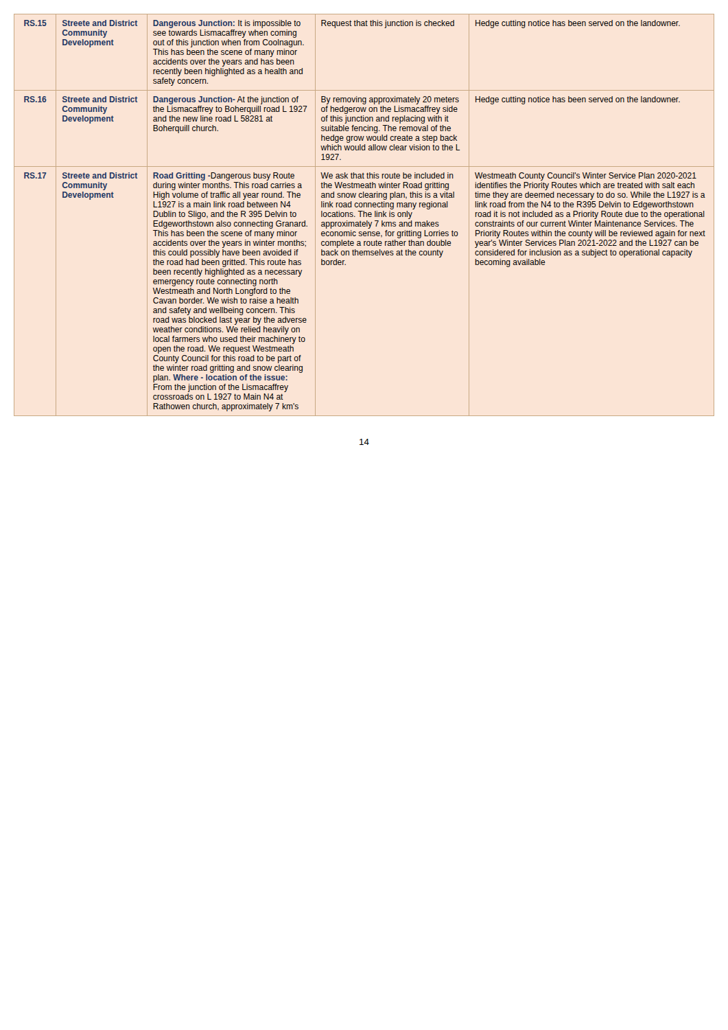| RS.15 | Streete and District Community Development | Dangerous Junction: It is impossible to see towards Lismacaffrey when coming out of this junction when from Coolnagun. This has been the scene of many minor accidents over the years and has been recently been highlighted as a health and safety concern. | Request that this junction is checked | Hedge cutting notice has been served on the landowner. |
| RS.16 | Streete and District Community Development | Dangerous Junction- At the junction of the Lismacaffrey to Boherquill road L 1927 and the new line road L 58281 at Boherquill church. | By removing approximately 20 meters of hedgerow on the Lismacaffrey side of this junction and replacing with it suitable fencing. The removal of the hedge grow would create a step back which would allow clear vision to the L 1927. | Hedge cutting notice has been served on the landowner. |
| RS.17 | Streete and District Community Development | Road Gritting - Dangerous busy Route during winter months. This road carries a High volume of traffic all year round. The L1927 is a main link road between N4 Dublin to Sligo, and the R 395 Delvin to Edgeworthstown also connecting Granard. This has been the scene of many minor accidents over the years in winter months; this could possibly have been avoided if the road had been gritted. This route has been recently highlighted as a necessary emergency route connecting north Westmeath and North Longford to the Cavan border. We wish to raise a health and safety and wellbeing concern. This road was blocked last year by the adverse weather conditions. We relied heavily on local farmers who used their machinery to open the road. We request Westmeath County Council for this road to be part of the winter road gritting and snow clearing plan. Where - location of the issue: From the junction of the Lismacaffrey crossroads on L 1927 to Main N4 at Rathowen church, approximately 7 km's | We ask that this route be included in the Westmeath winter Road gritting and snow clearing plan, this is a vital link road connecting many regional locations. The link is only approximately 7 kms and makes economic sense, for gritting Lorries to complete a route rather than double back on themselves at the county border. | Westmeath County Council's Winter Service Plan 2020-2021 identifies the Priority Routes which are treated with salt each time they are deemed necessary to do so. While the L1927 is a link road from the N4 to the R395 Delvin to Edgeworthstown road it is not included as a Priority Route due to the operational constraints of our current Winter Maintenance Services. The Priority Routes within the county will be reviewed again for next year's Winter Services Plan 2021-2022 and the L1927 can be considered for inclusion as a subject to operational capacity becoming available |
14